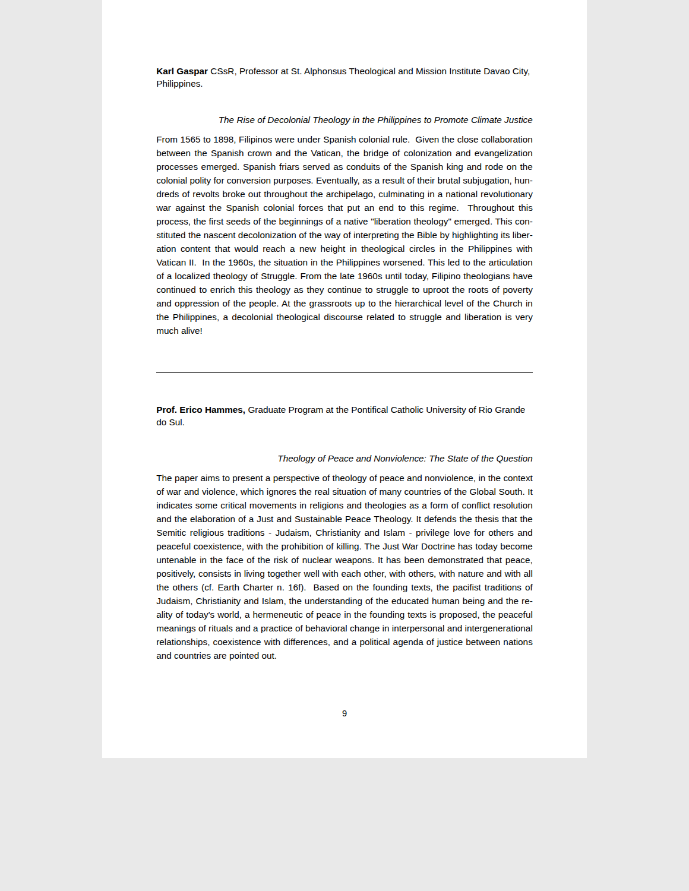Karl Gaspar CSsR, Professor at St. Alphonsus Theological and Mission Institute Davao City, Philippines.
The Rise of Decolonial Theology in the Philippines to Promote Climate Justice
From 1565 to 1898, Filipinos were under Spanish colonial rule. Given the close collaboration between the Spanish crown and the Vatican, the bridge of colonization and evangelization processes emerged. Spanish friars served as conduits of the Spanish king and rode on the colonial polity for conversion purposes. Eventually, as a result of their brutal subjugation, hundreds of revolts broke out throughout the archipelago, culminating in a national revolutionary war against the Spanish colonial forces that put an end to this regime. Throughout this process, the first seeds of the beginnings of a native "liberation theology" emerged. This constituted the nascent decolonization of the way of interpreting the Bible by highlighting its liberation content that would reach a new height in theological circles in the Philippines with Vatican II. In the 1960s, the situation in the Philippines worsened. This led to the articulation of a localized theology of Struggle. From the late 1960s until today, Filipino theologians have continued to enrich this theology as they continue to struggle to uproot the roots of poverty and oppression of the people. At the grassroots up to the hierarchical level of the Church in the Philippines, a decolonial theological discourse related to struggle and liberation is very much alive!
Prof. Erico Hammes, Graduate Program at the Pontifical Catholic University of Rio Grande do Sul.
Theology of Peace and Nonviolence: The State of the Question
The paper aims to present a perspective of theology of peace and nonviolence, in the context of war and violence, which ignores the real situation of many countries of the Global South. It indicates some critical movements in religions and theologies as a form of conflict resolution and the elaboration of a Just and Sustainable Peace Theology. It defends the thesis that the Semitic religious traditions - Judaism, Christianity and Islam - privilege love for others and peaceful coexistence, with the prohibition of killing. The Just War Doctrine has today become untenable in the face of the risk of nuclear weapons. It has been demonstrated that peace, positively, consists in living together well with each other, with others, with nature and with all the others (cf. Earth Charter n. 16f). Based on the founding texts, the pacifist traditions of Judaism, Christianity and Islam, the understanding of the educated human being and the reality of today's world, a hermeneutic of peace in the founding texts is proposed, the peaceful meanings of rituals and a practice of behavioral change in interpersonal and intergenerational relationships, coexistence with differences, and a political agenda of justice between nations and countries are pointed out.
9